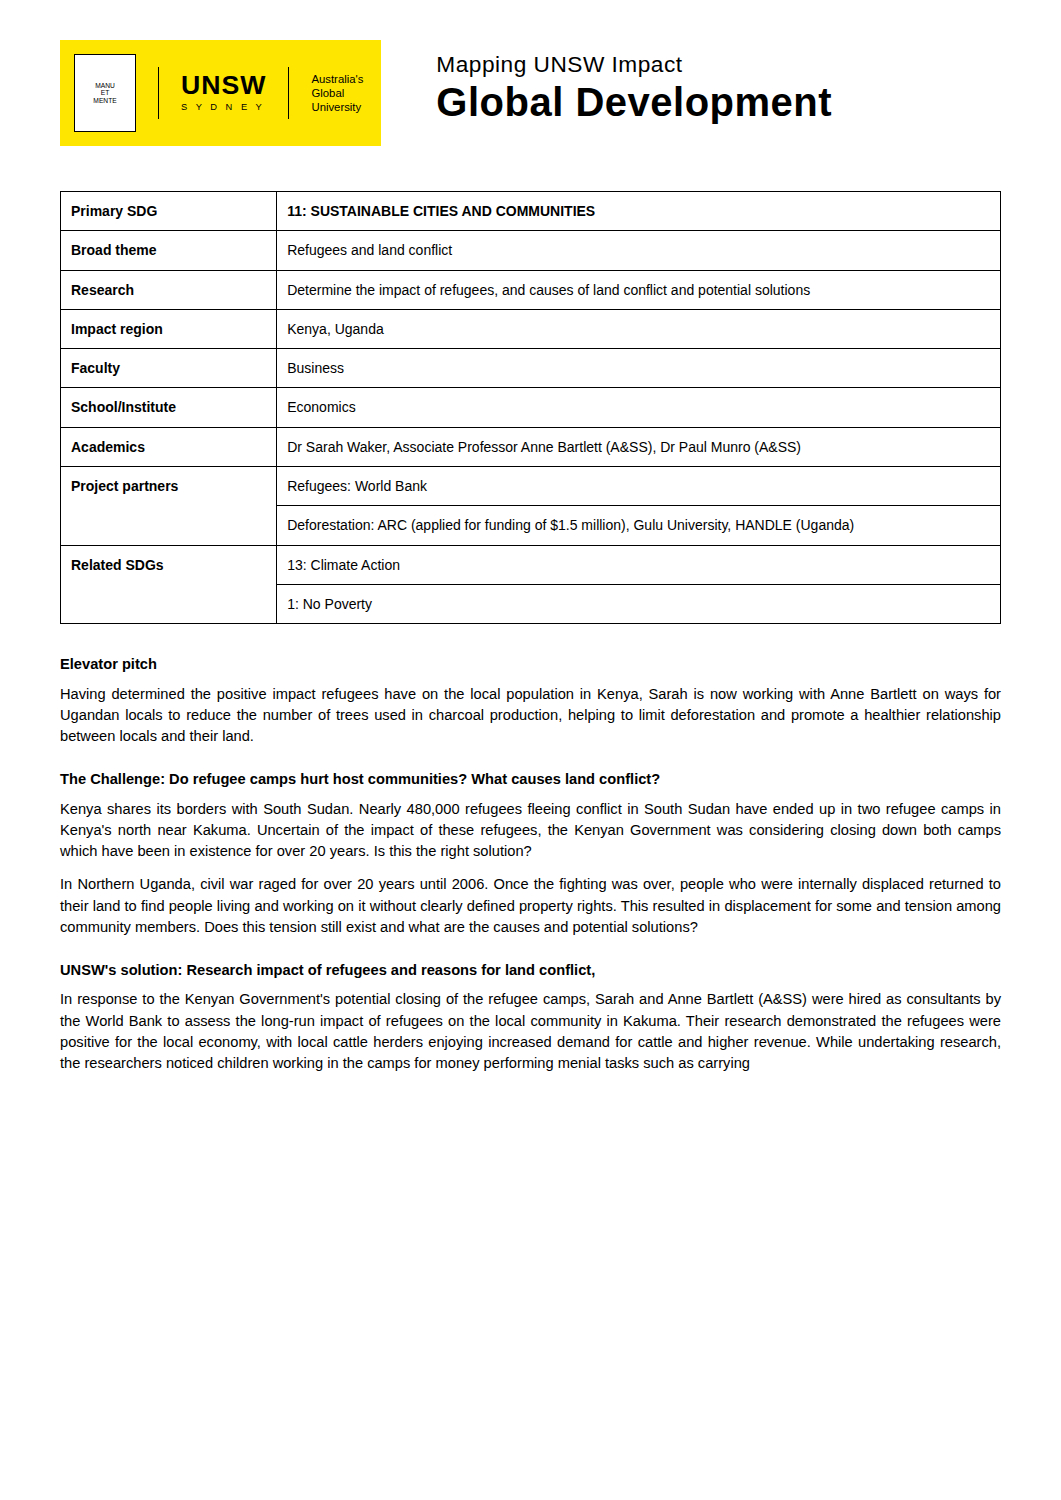MANU
ET
MENTE
UNSW
S Y D N E Y
Australia's
Global
University
Mapping UNSW Impact
Global Development
| Primary SDG | 11: SUSTAINABLE CITIES AND COMMUNITIES |
| Broad theme | Refugees and land conflict |
| Research | Determine the impact of refugees, and causes of land conflict and potential solutions |
| Impact region | Kenya, Uganda |
| Faculty | Business |
| School/Institute | Economics |
| Academics | Dr Sarah Waker, Associate Professor Anne Bartlett (A&SS), Dr Paul Munro (A&SS) |
| Project partners | Refugees: World Bank |
| Deforestation: ARC (applied for funding of $1.5 million), Gulu University, HANDLE (Uganda) |
| Related SDGs | 13: Climate Action |
| 1: No Poverty |
Elevator pitch
Having determined the positive impact refugees have on the local population in Kenya, Sarah is now working with Anne Bartlett on ways for Ugandan locals to reduce the number of trees used in charcoal production, helping to limit deforestation and promote a healthier relationship between locals and their land.
The Challenge: Do refugee camps hurt host communities? What causes land conflict?
Kenya shares its borders with South Sudan. Nearly 480,000 refugees fleeing conflict in South Sudan have ended up in two refugee camps in Kenya's north near Kakuma. Uncertain of the impact of these refugees, the Kenyan Government was considering closing down both camps which have been in existence for over 20 years. Is this the right solution?
In Northern Uganda, civil war raged for over 20 years until 2006. Once the fighting was over, people who were internally displaced returned to their land to find people living and working on it without clearly defined property rights. This resulted in displacement for some and tension among community members. Does this tension still exist and what are the causes and potential solutions?
UNSW's solution: Research impact of refugees and reasons for land conflict,
In response to the Kenyan Government's potential closing of the refugee camps, Sarah and Anne Bartlett (A&SS) were hired as consultants by the World Bank to assess the long-run impact of refugees on the local community in Kakuma. Their research demonstrated the refugees were positive for the local economy, with local cattle herders enjoying increased demand for cattle and higher revenue. While undertaking research, the researchers noticed children working in the camps for money performing menial tasks such as carrying